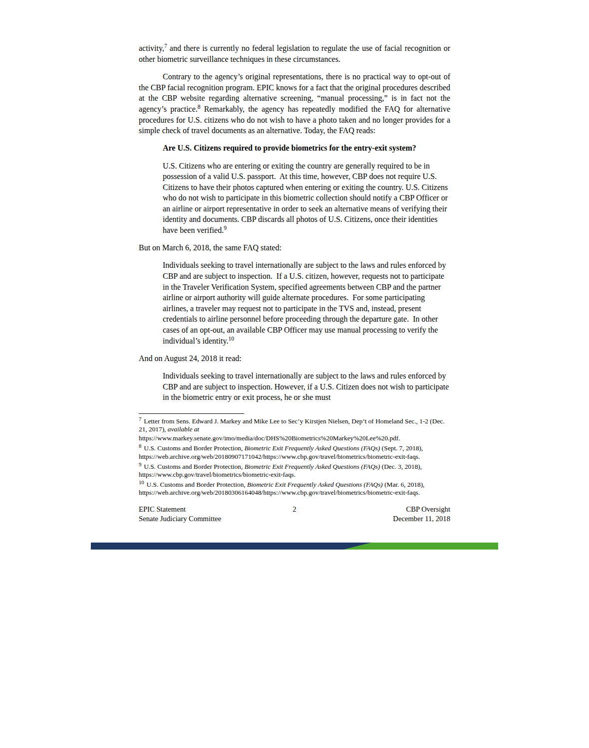activity,7 and there is currently no federal legislation to regulate the use of facial recognition or other biometric surveillance techniques in these circumstances.
Contrary to the agency’s original representations, there is no practical way to opt-out of the CBP facial recognition program. EPIC knows for a fact that the original procedures described at the CBP website regarding alternative screening, “manual processing,” is in fact not the agency’s practice.8 Remarkably, the agency has repeatedly modified the FAQ for alternative procedures for U.S. citizens who do not wish to have a photo taken and no longer provides for a simple check of travel documents as an alternative. Today, the FAQ reads:
Are U.S. Citizens required to provide biometrics for the entry-exit system?
U.S. Citizens who are entering or exiting the country are generally required to be in possession of a valid U.S. passport. At this time, however, CBP does not require U.S. Citizens to have their photos captured when entering or exiting the country. U.S. Citizens who do not wish to participate in this biometric collection should notify a CBP Officer or an airline or airport representative in order to seek an alternative means of verifying their identity and documents. CBP discards all photos of U.S. Citizens, once their identities have been verified.9
But on March 6, 2018, the same FAQ stated:
Individuals seeking to travel internationally are subject to the laws and rules enforced by CBP and are subject to inspection. If a U.S. citizen, however, requests not to participate in the Traveler Verification System, specified agreements between CBP and the partner airline or airport authority will guide alternate procedures. For some participating airlines, a traveler may request not to participate in the TVS and, instead, present credentials to airline personnel before proceeding through the departure gate. In other cases of an opt-out, an available CBP Officer may use manual processing to verify the individual’s identity.10
And on August 24, 2018 it read:
Individuals seeking to travel internationally are subject to the laws and rules enforced by CBP and are subject to inspection. However, if a U.S. Citizen does not wish to participate in the biometric entry or exit process, he or she must
7 Letter from Sens. Edward J. Markey and Mike Lee to Sec’y Kirstjen Nielsen, Dep’t of Homeland Sec., 1-2 (Dec. 21, 2017), available at
https://www.markey.senate.gov/imo/media/doc/DHS%20Biometrics%20Markey%20Lee%20.pdf.
8 U.S. Customs and Border Protection, Biometric Exit Frequently Asked Questions (FAQs) (Sept. 7, 2018), https://web.archive.org/web/20180907171042/https://www.cbp.gov/travel/biometrics/biometric-exit-faqs.
9 U.S. Customs and Border Protection, Biometric Exit Frequently Asked Questions (FAQs) (Dec. 3, 2018), https://www.cbp.gov/travel/biometrics/biometric-exit-faqs.
10 U.S. Customs and Border Protection, Biometric Exit Frequently Asked Questions (FAQs) (Mar. 6, 2018), https://web.archive.org/web/20180306164048/https://www.cbp.gov/travel/biometrics/biometric-exit-faqs.
| EPIC Statement | 2 | CBP Oversight |
| Senate Judiciary Committee | | December 11, 2018 |